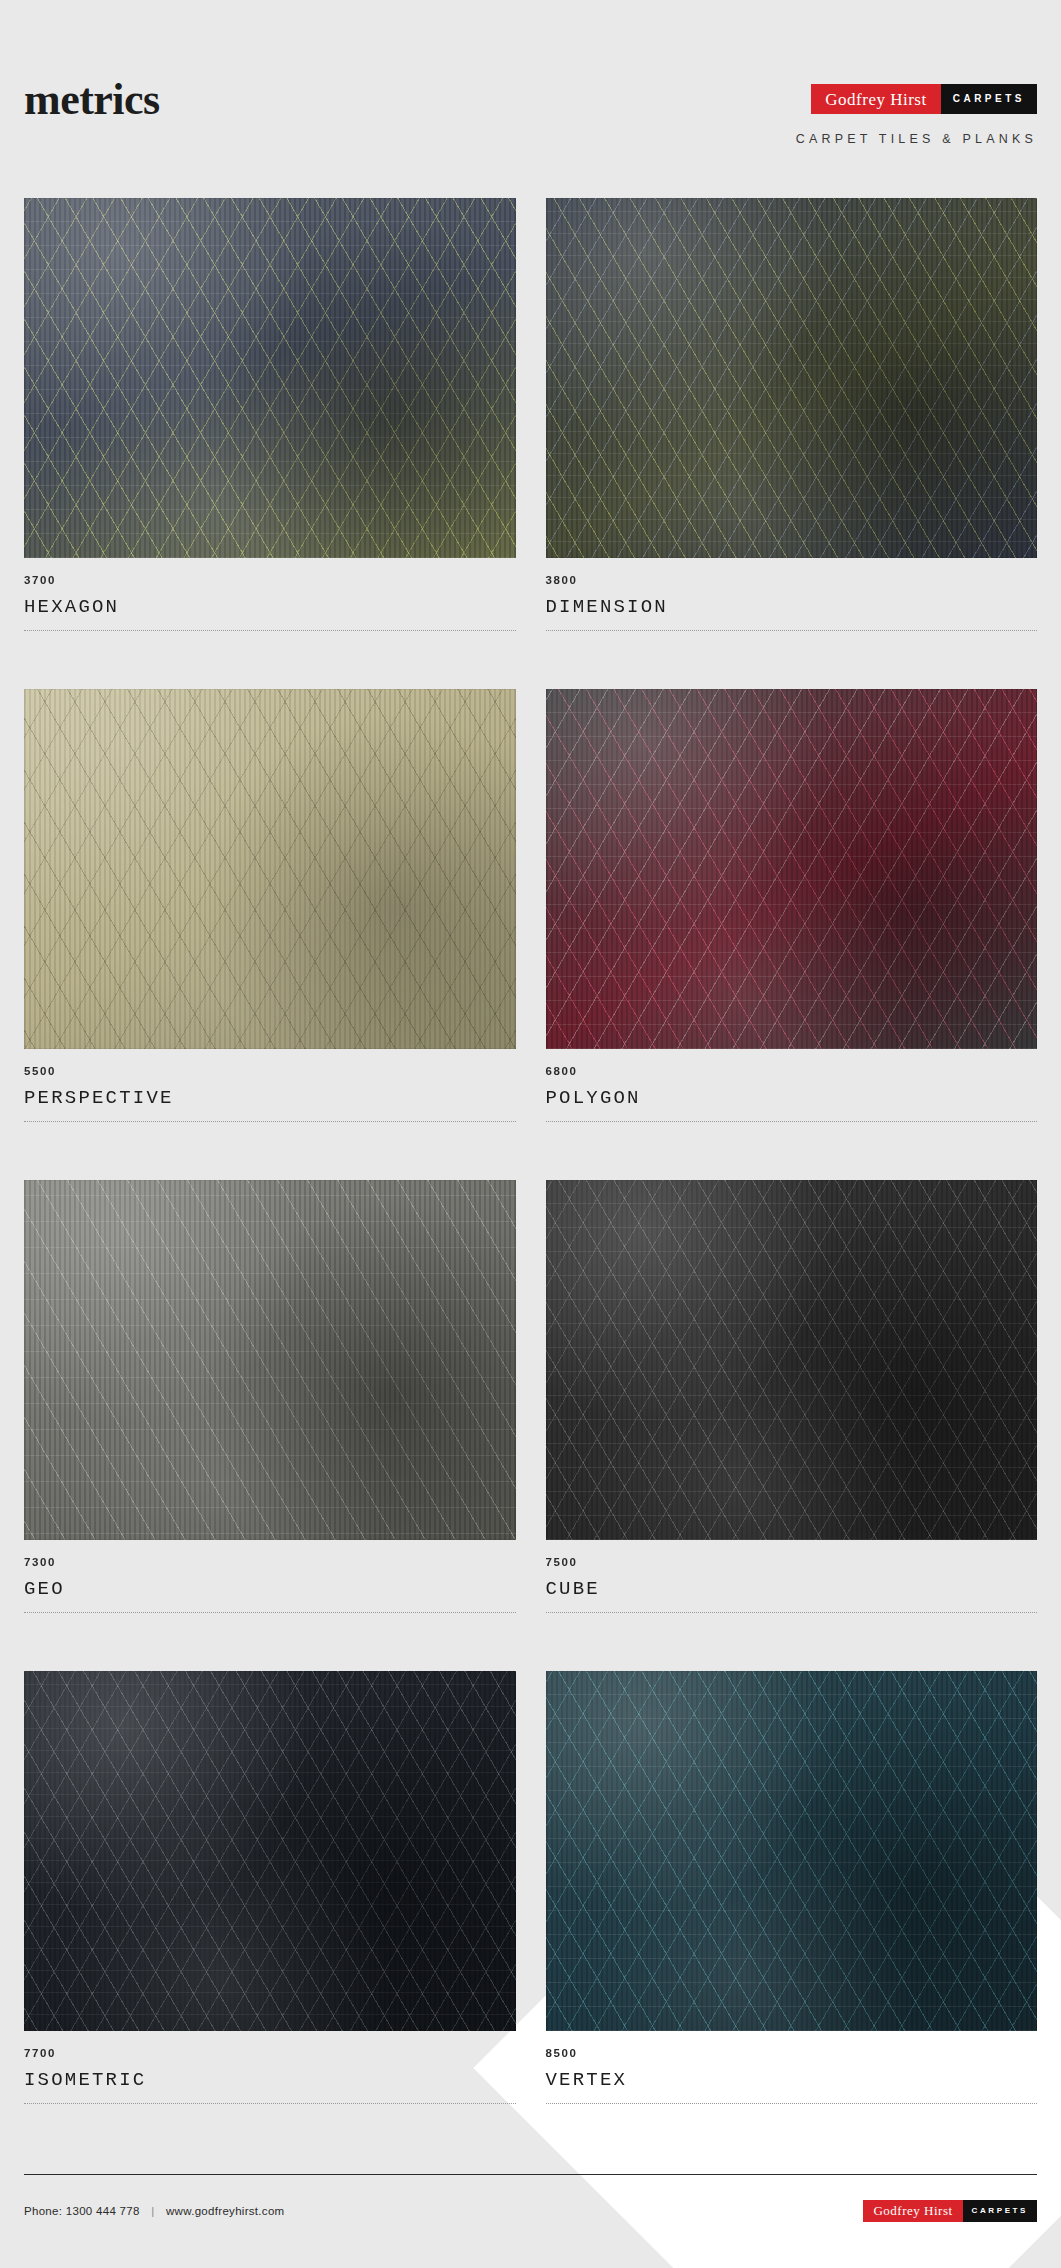metrics
Godfrey Hirst CARPETS
Carpet Tiles & Planks
3700
Hexagon
3800
Dimension
5500
Perspective
6800
Polygon
7300
Geo
7500
Cube
7700
Isometric
8500
Vertex
Phone: 1300 444 778 | www.godfreyhirst.com
Godfrey Hirst CARPETS